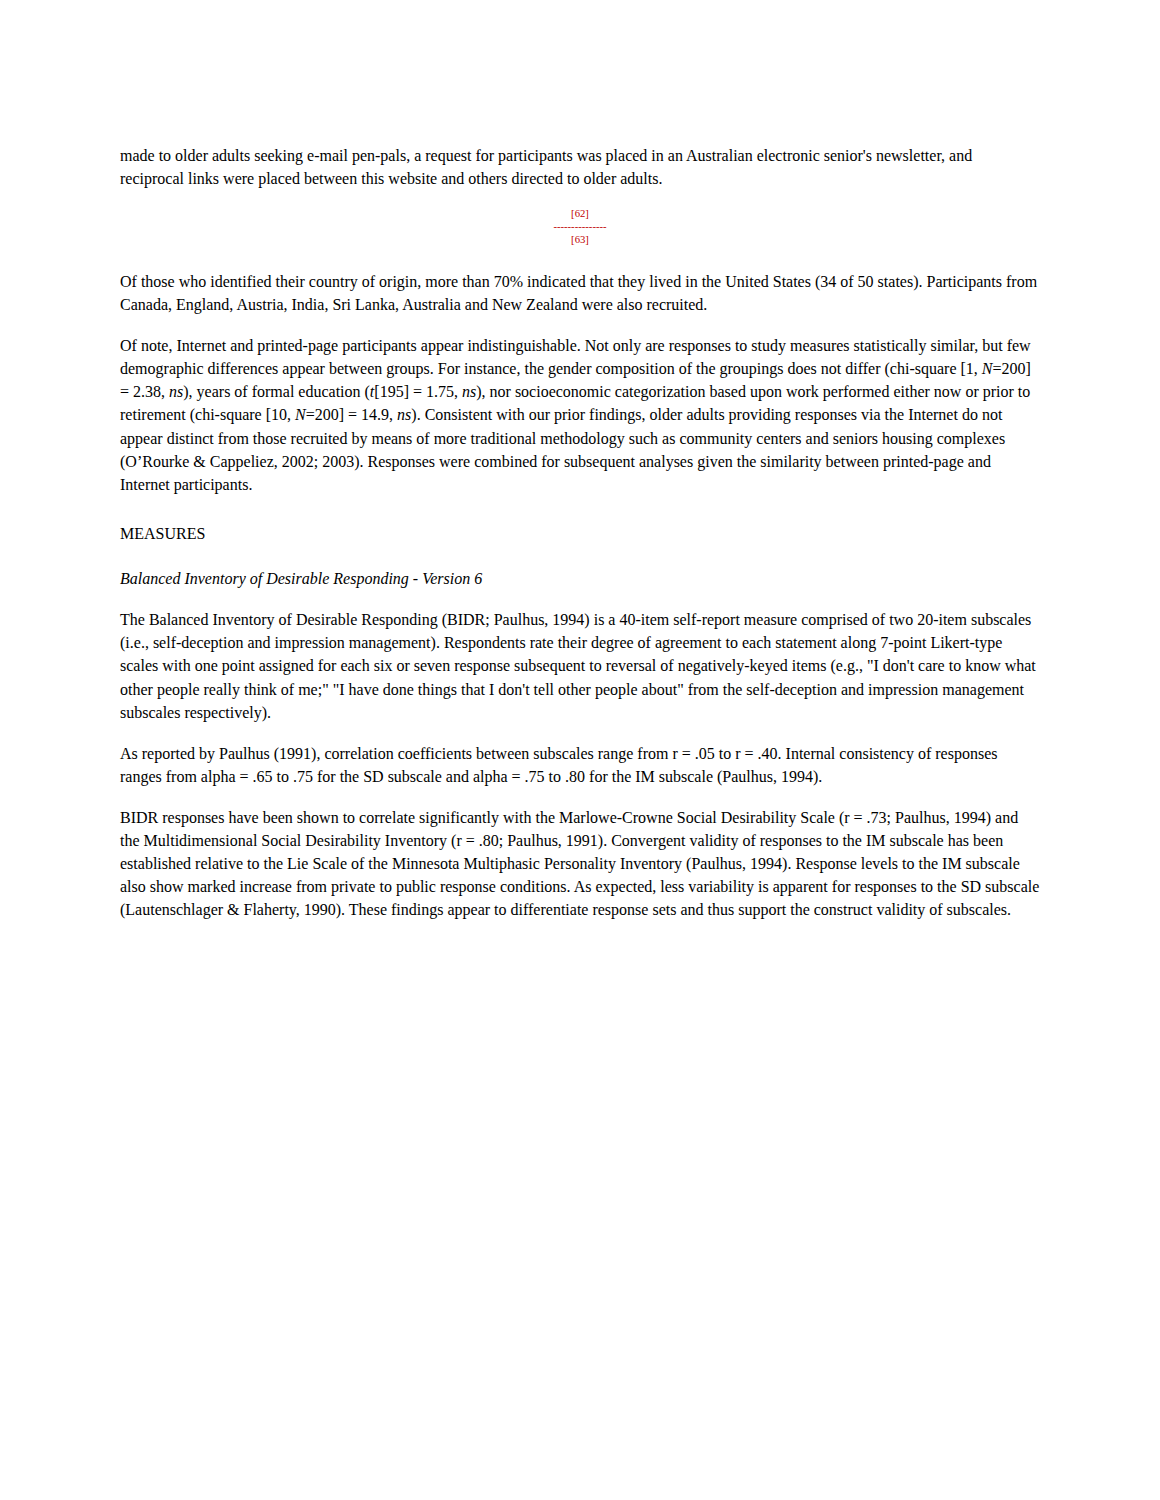made to older adults seeking e-mail pen-pals, a request for participants was placed in an Australian electronic senior's newsletter, and reciprocal links were placed between this website and others directed to older adults.
[62]
---------------
[63]
Of those who identified their country of origin, more than 70% indicated that they lived in the United States (34 of 50 states). Participants from Canada, England, Austria, India, Sri Lanka, Australia and New Zealand were also recruited.
Of note, Internet and printed-page participants appear indistinguishable. Not only are responses to study measures statistically similar, but few demographic differences appear between groups. For instance, the gender composition of the groupings does not differ (chi-square [1, N=200] = 2.38, ns), years of formal education (t[195] = 1.75, ns), nor socioeconomic categorization based upon work performed either now or prior to retirement (chi-square [10, N=200] = 14.9, ns). Consistent with our prior findings, older adults providing responses via the Internet do not appear distinct from those recruited by means of more traditional methodology such as community centers and seniors housing complexes (O’Rourke & Cappeliez, 2002; 2003). Responses were combined for subsequent analyses given the similarity between printed-page and Internet participants.
MEASURES
Balanced Inventory of Desirable Responding - Version 6
The Balanced Inventory of Desirable Responding (BIDR; Paulhus, 1994) is a 40-item self-report measure comprised of two 20-item subscales (i.e., self-deception and impression management). Respondents rate their degree of agreement to each statement along 7-point Likert-type scales with one point assigned for each six or seven response subsequent to reversal of negatively-keyed items (e.g., "I don't care to know what other people really think of me;" "I have done things that I don't tell other people about" from the self-deception and impression management subscales respectively).
As reported by Paulhus (1991), correlation coefficients between subscales range from r = .05 to r = .40. Internal consistency of responses ranges from alpha = .65 to .75 for the SD subscale and alpha = .75 to .80 for the IM subscale (Paulhus, 1994).
BIDR responses have been shown to correlate significantly with the Marlowe-Crowne Social Desirability Scale (r = .73; Paulhus, 1994) and the Multidimensional Social Desirability Inventory (r = .80; Paulhus, 1991). Convergent validity of responses to the IM subscale has been established relative to the Lie Scale of the Minnesota Multiphasic Personality Inventory (Paulhus, 1994). Response levels to the IM subscale also show marked increase from private to public response conditions. As expected, less variability is apparent for responses to the SD subscale (Lautenschlager & Flaherty, 1990). These findings appear to differentiate response sets and thus support the construct validity of subscales.